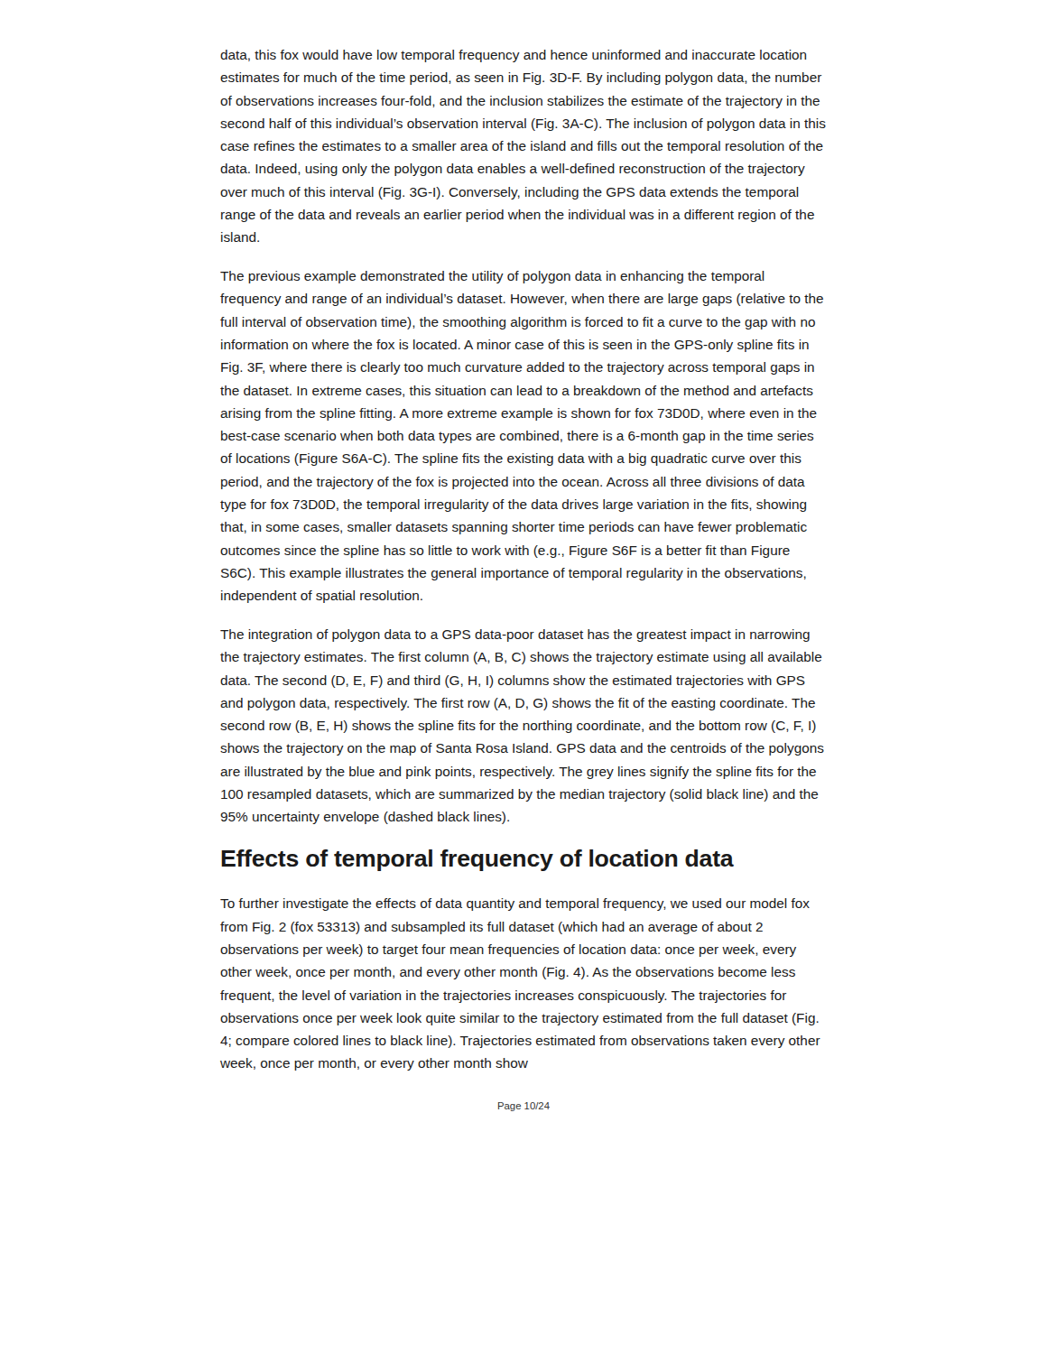data, this fox would have low temporal frequency and hence uninformed and inaccurate location estimates for much of the time period, as seen in Fig. 3D-F. By including polygon data, the number of observations increases four-fold, and the inclusion stabilizes the estimate of the trajectory in the second half of this individual’s observation interval (Fig. 3A-C). The inclusion of polygon data in this case refines the estimates to a smaller area of the island and fills out the temporal resolution of the data. Indeed, using only the polygon data enables a well-defined reconstruction of the trajectory over much of this interval (Fig. 3G-I). Conversely, including the GPS data extends the temporal range of the data and reveals an earlier period when the individual was in a different region of the island.
The previous example demonstrated the utility of polygon data in enhancing the temporal frequency and range of an individual’s dataset. However, when there are large gaps (relative to the full interval of observation time), the smoothing algorithm is forced to fit a curve to the gap with no information on where the fox is located. A minor case of this is seen in the GPS-only spline fits in Fig. 3F, where there is clearly too much curvature added to the trajectory across temporal gaps in the dataset. In extreme cases, this situation can lead to a breakdown of the method and artefacts arising from the spline fitting. A more extreme example is shown for fox 73D0D, where even in the best-case scenario when both data types are combined, there is a 6-month gap in the time series of locations (Figure S6A-C). The spline fits the existing data with a big quadratic curve over this period, and the trajectory of the fox is projected into the ocean. Across all three divisions of data type for fox 73D0D, the temporal irregularity of the data drives large variation in the fits, showing that, in some cases, smaller datasets spanning shorter time periods can have fewer problematic outcomes since the spline has so little to work with (e.g., Figure S6F is a better fit than Figure S6C). This example illustrates the general importance of temporal regularity in the observations, independent of spatial resolution.
The integration of polygon data to a GPS data-poor dataset has the greatest impact in narrowing the trajectory estimates. The first column (A, B, C) shows the trajectory estimate using all available data. The second (D, E, F) and third (G, H, I) columns show the estimated trajectories with GPS and polygon data, respectively. The first row (A, D, G) shows the fit of the easting coordinate. The second row (B, E, H) shows the spline fits for the northing coordinate, and the bottom row (C, F, I) shows the trajectory on the map of Santa Rosa Island. GPS data and the centroids of the polygons are illustrated by the blue and pink points, respectively. The grey lines signify the spline fits for the 100 resampled datasets, which are summarized by the median trajectory (solid black line) and the 95% uncertainty envelope (dashed black lines).
Effects of temporal frequency of location data
To further investigate the effects of data quantity and temporal frequency, we used our model fox from Fig. 2 (fox 53313) and subsampled its full dataset (which had an average of about 2 observations per week) to target four mean frequencies of location data: once per week, every other week, once per month, and every other month (Fig. 4). As the observations become less frequent, the level of variation in the trajectories increases conspicuously. The trajectories for observations once per week look quite similar to the trajectory estimated from the full dataset (Fig. 4; compare colored lines to black line). Trajectories estimated from observations taken every other week, once per month, or every other month show
Page 10/24